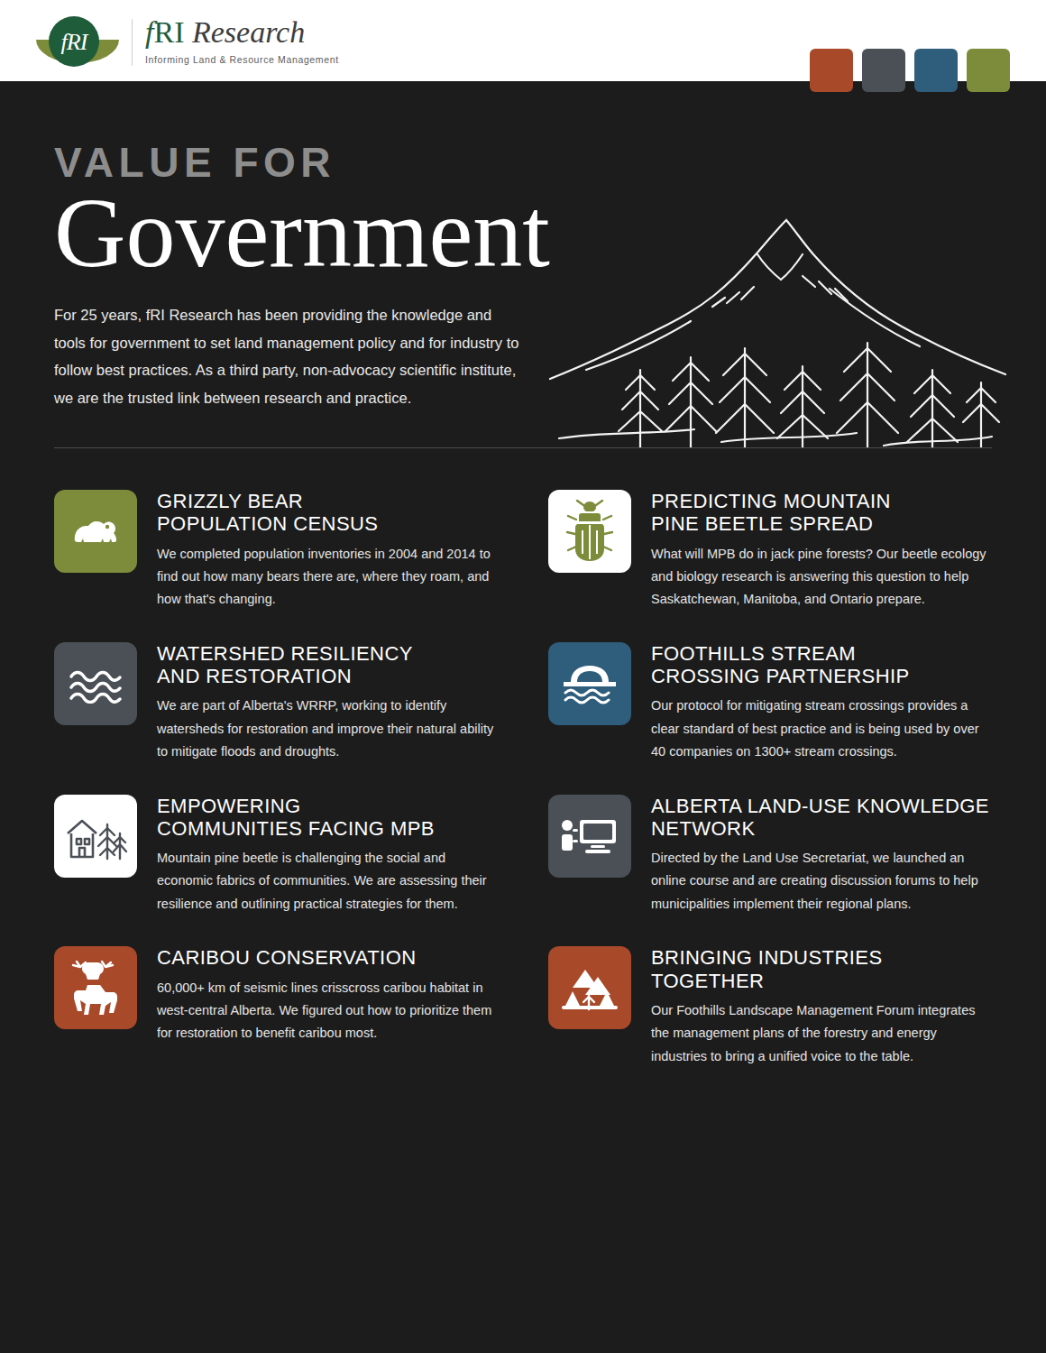fRI
f RI Research
Informing Land & Resource Management
VALUE FOR
Government
For 25 years, fRI Research has been providing the knowledge and tools for government to set land management policy and for industry to follow best practices. As a third party, non-advocacy scientific institute, we are the trusted link between research and practice.
Grizzly Bear
Population Census
We completed population inventories in 2004 and 2014 to find out how many bears there are, where they roam, and how that's changing.
Predicting Mountain
Pine Beetle Spread
What will MPB do in jack pine forests? Our beetle ecology and biology research is answering this question to help Saskatchewan, Manitoba, and Ontario prepare.
Watershed Resiliency
and Restoration
We are part of Alberta's WRRP, working to identify watersheds for restoration and improve their natural ability to mitigate floods and droughts.
Foothills Stream
Crossing Partnership
Our protocol for mitigating stream crossings provides a clear standard of best practice and is being used by over 40 companies on 1300+ stream crossings.
Empowering
Communities Facing MPB
Mountain pine beetle is challenging the social and economic fabrics of communities. We are assessing their resilience and outlining practical strategies for them.
Alberta Land-Use Knowledge
Network
Directed by the Land Use Secretariat, we launched an online course and are creating discussion forums to help municipalities implement their regional plans.
Caribou Conservation
60,000+ km of seismic lines crisscross caribou habitat in west-central Alberta. We figured out how to prioritize them for restoration to benefit caribou most.
Bringing Industries Together
Our Foothills Landscape Management Forum integrates the management plans of the forestry and energy industries to bring a unified voice to the table.